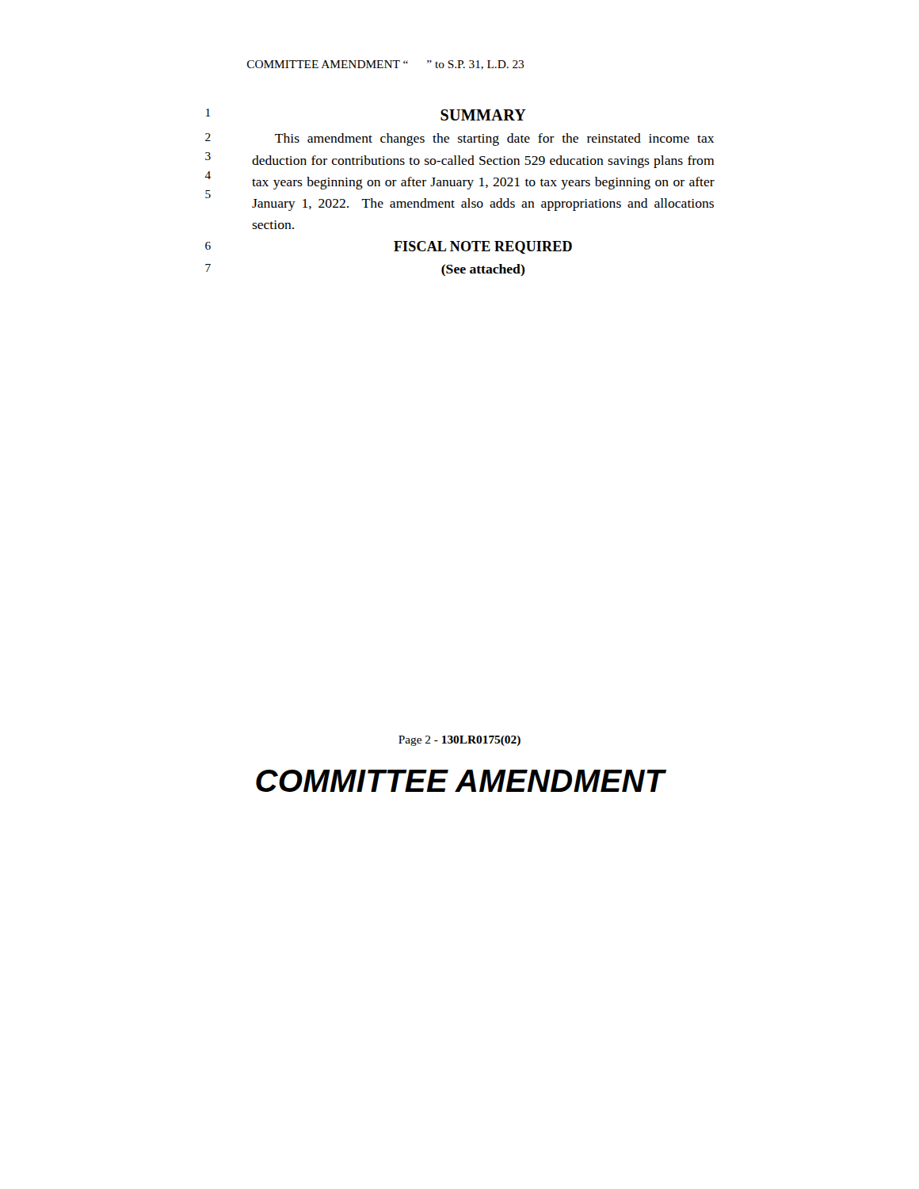COMMITTEE AMENDMENT “ ” to S.P. 31, L.D. 23
| 1 | SUMMARY |
| 2 3 4 5 | This amendment changes the starting date for the reinstated income tax deduction for contributions to so-called Section 529 education savings plans from tax years beginning on or after January 1, 2021 to tax years beginning on or after January 1, 2022. The amendment also adds an appropriations and allocations section. |
| 6 | FISCAL NOTE REQUIRED |
| 7 | (See attached) |
Page 2 - 130LR0175(02)
COMMITTEE AMENDMENT